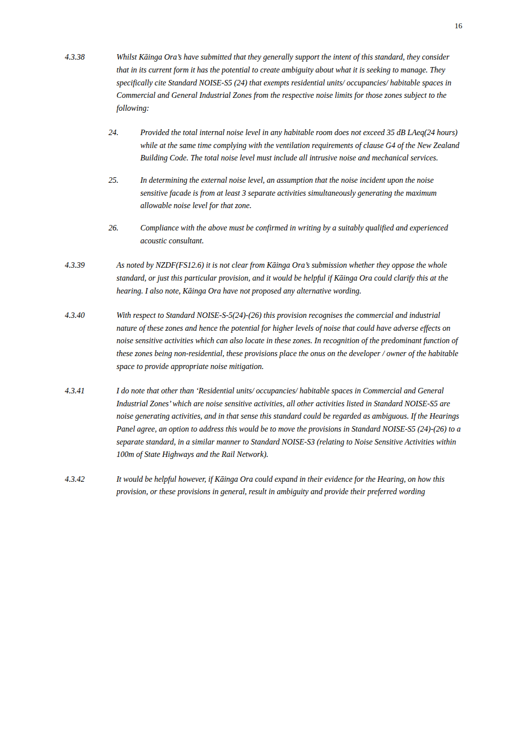16
4.3.38
Whilst Kāinga Ora’s have submitted that they generally support the intent of this standard, they consider that in its current form it has the potential to create ambiguity about what it is seeking to manage. They specifically cite Standard NOISE-S5 (24) that exempts residential units/ occupancies/ habitable spaces in Commercial and General Industrial Zones from the respective noise limits for those zones subject to the following:
24.
Provided the total internal noise level in any habitable room does not exceed 35 dB LAeq(24 hours) while at the same time complying with the ventilation requirements of clause G4 of the New Zealand Building Code. The total noise level must include all intrusive noise and mechanical services.
25.
In determining the external noise level, an assumption that the noise incident upon the noise sensitive facade is from at least 3 separate activities simultaneously generating the maximum allowable noise level for that zone.
26.
Compliance with the above must be confirmed in writing by a suitably qualified and experienced acoustic consultant.
4.3.39
As noted by NZDF(FS12.6) it is not clear from Kāinga Ora’s submission whether they oppose the whole standard, or just this particular provision, and it would be helpful if Kāinga Ora could clarify this at the hearing. I also note, Kāinga Ora have not proposed any alternative wording.
4.3.40
With respect to Standard NOISE-S-5(24)-(26) this provision recognises the commercial and industrial nature of these zones and hence the potential for higher levels of noise that could have adverse effects on noise sensitive activities which can also locate in these zones. In recognition of the predominant function of these zones being non-residential, these provisions place the onus on the developer / owner of the habitable space to provide appropriate noise mitigation.
4.3.41
I do note that other than ‘Residential units/ occupancies/ habitable spaces in Commercial and General Industrial Zones’ which are noise sensitive activities, all other activities listed in Standard NOISE-S5 are noise generating activities, and in that sense this standard could be regarded as ambiguous. If the Hearings Panel agree, an option to address this would be to move the provisions in Standard NOISE-S5 (24)-(26) to a separate standard, in a similar manner to Standard NOISE-S3 (relating to Noise Sensitive Activities within 100m of State Highways and the Rail Network).
4.3.42
It would be helpful however, if Kāinga Ora could expand in their evidence for the Hearing, on how this provision, or these provisions in general, result in ambiguity and provide their preferred wording